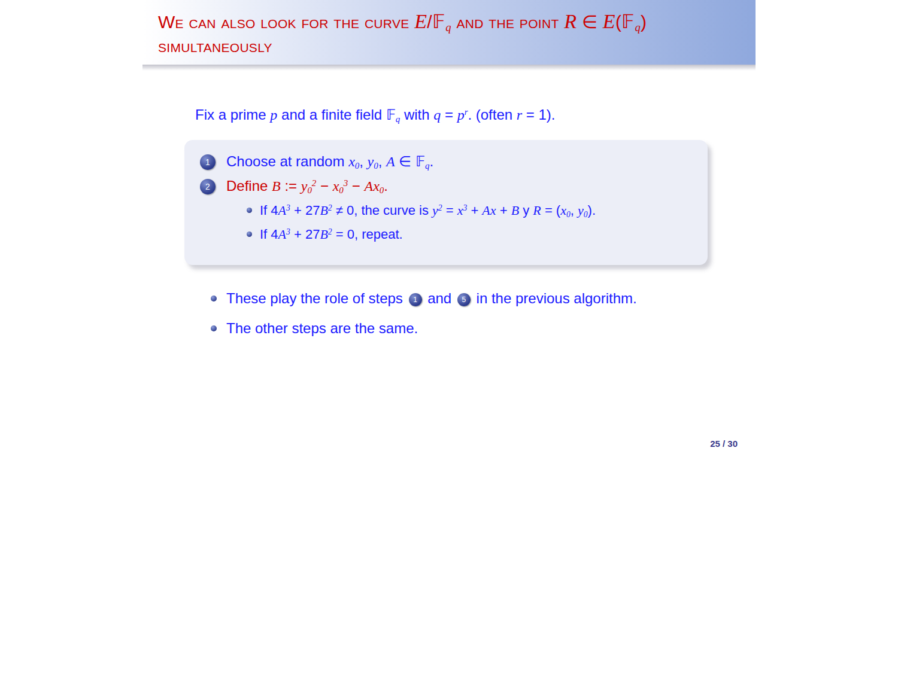We can also look for the curve E/𝔽q and the point R ∈ E(𝔽q) simultaneously
Fix a prime p and a finite field 𝔽q with q = pr. (often r = 1).
1 Choose at random x0, y0, A ∈ 𝔽q.
2 Define B := y02 − x03 − Ax0.
If 4A3 + 27B2 ≠ 0, the curve is y2 = x3 + Ax + B y R = (x0, y0).
If 4A3 + 27B2 = 0, repeat.
These play the role of steps 1 and 5 in the previous algorithm.
The other steps are the same.
25 / 30